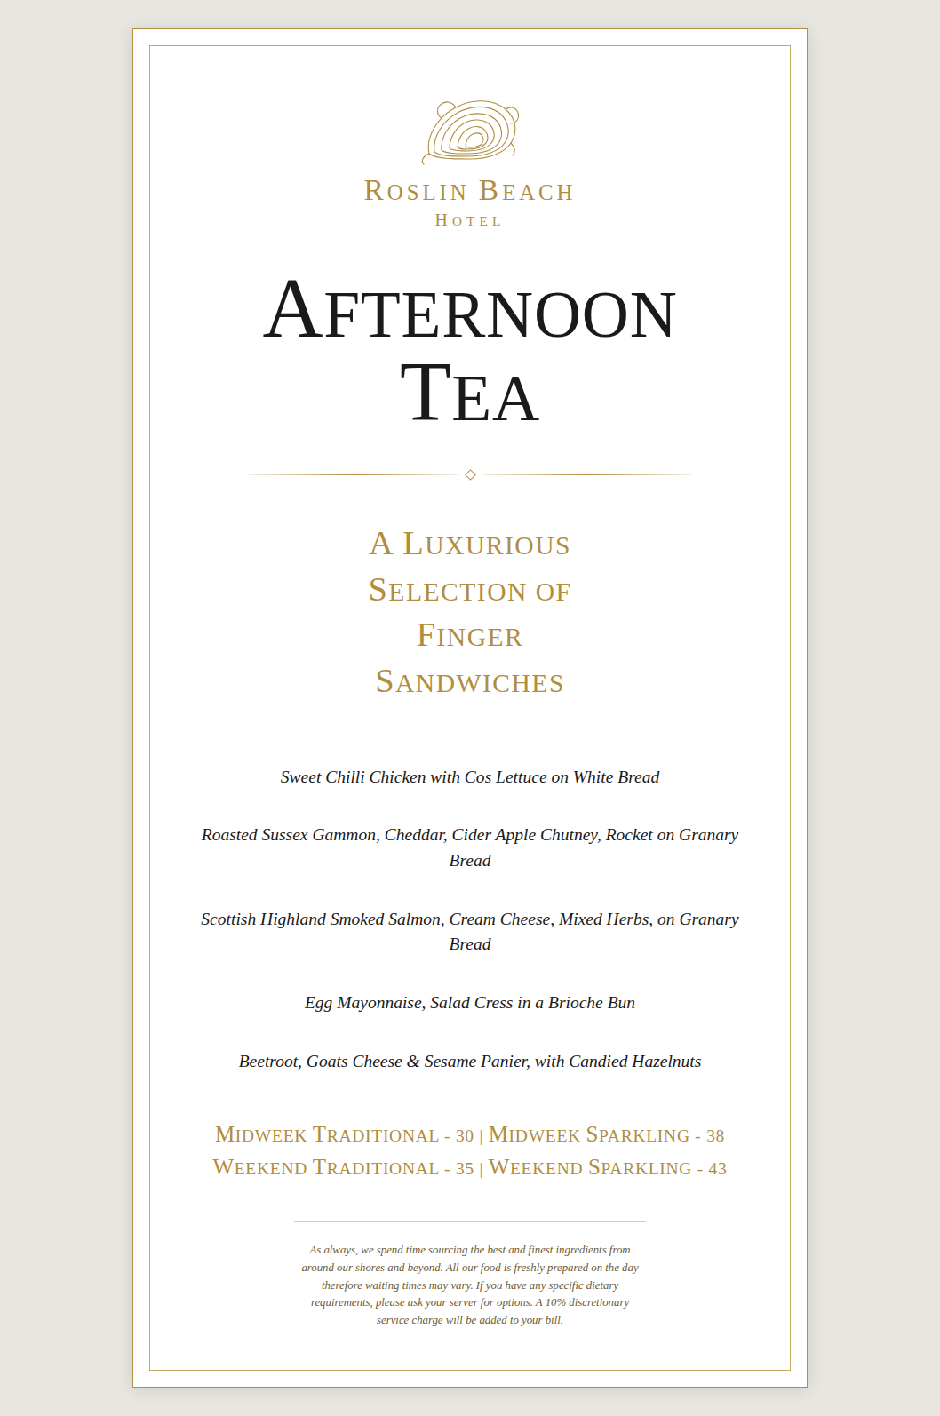Roslin Beach
Hotel
Afternoon Tea
A Luxurious Selection of
Finger Sandwiches
Sweet Chilli Chicken with Cos Lettuce on White Bread
Roasted Sussex Gammon, Cheddar, Cider Apple Chutney, Rocket on Granary Bread
Scottish Highland Smoked Salmon, Cream Cheese, Mixed Herbs, on Granary Bread
Egg Mayonnaise, Salad Cress in a Brioche Bun
Beetroot, Goats Cheese & Sesame Panier, with Candied Hazelnuts
Midweek Traditional - 30 | Midweek Sparkling - 38
Weekend Traditional - 35 | Weekend Sparkling - 43
As always, we spend time sourcing the best and finest ingredients from around our shores and beyond. All our food is freshly prepared on the day therefore waiting times may vary. If you have any specific dietary requirements, please ask your server for options. A 10% discretionary service charge will be added to your bill.